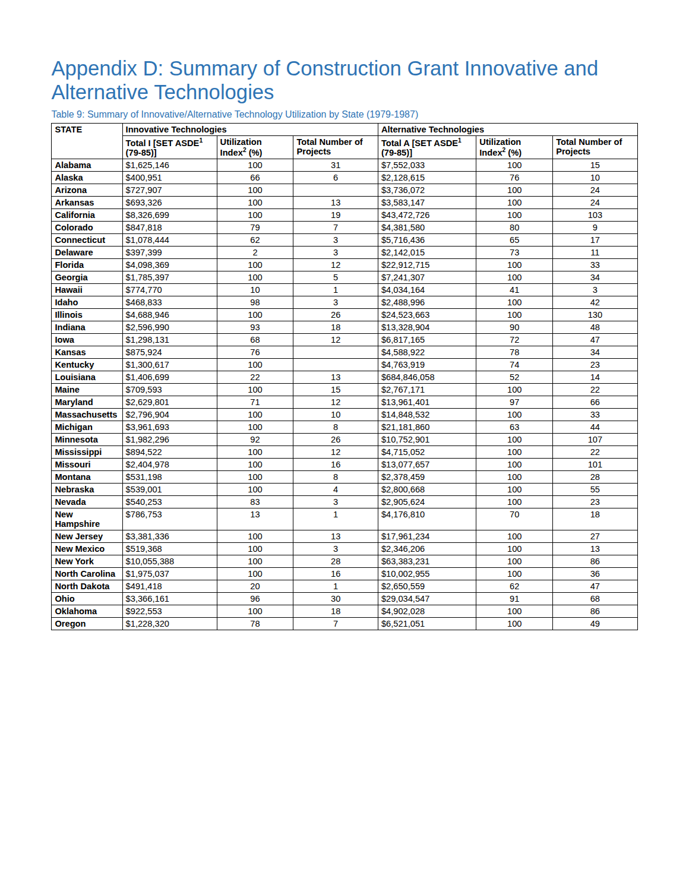Appendix D: Summary of Construction Grant Innovative and Alternative Technologies
Table 9: Summary of Innovative/Alternative Technology Utilization by State (1979-1987)
| STATE | Innovative Technologies | Alternative Technologies |
| --- | --- | --- |
| Total I [SET ASDE 1 (79-85)] | Utilization Index 2 (%) | Total Number of Projects | Total A [SET ASDE 1 (79-85)] | Utilization Index 2 (%) | Total Number of Projects |
| Alabama | $1,625,146 | 100 | 31 | $7,552,033 | 100 | 15 |
| Alaska | $400,951 | 66 | 6 | $2,128,615 | 76 | 10 |
| Arizona | $727,907 | 100 | | $3,736,072 | 100 | 24 |
| Arkansas | $693,326 | 100 | 13 | $3,583,147 | 100 | 24 |
| California | $8,326,699 | 100 | 19 | $43,472,726 | 100 | 103 |
| Colorado | $847,818 | 79 | 7 | $4,381,580 | 80 | 9 |
| Connecticut | $1,078,444 | 62 | 3 | $5,716,436 | 65 | 17 |
| Delaware | $397,399 | 2 | 3 | $2,142,015 | 73 | 11 |
| Florida | $4,098,369 | 100 | 12 | $22,912,715 | 100 | 33 |
| Georgia | $1,785,397 | 100 | 5 | $7,241,307 | 100 | 34 |
| Hawaii | $774,770 | 10 | 1 | $4,034,164 | 41 | 3 |
| Idaho | $468,833 | 98 | 3 | $2,488,996 | 100 | 42 |
| Illinois | $4,688,946 | 100 | 26 | $24,523,663 | 100 | 130 |
| Indiana | $2,596,990 | 93 | 18 | $13,328,904 | 90 | 48 |
| Iowa | $1,298,131 | 68 | 12 | $6,817,165 | 72 | 47 |
| Kansas | $875,924 | 76 | | $4,588,922 | 78 | 34 |
| Kentucky | $1,300,617 | 100 | | $4,763,919 | 74 | 23 |
| Louisiana | $1,406,699 | 22 | 13 | $684,846,058 | 52 | 14 |
| Maine | $709,593 | 100 | 15 | $2,767,171 | 100 | 22 |
| Maryland | $2,629,801 | 71 | 12 | $13,961,401 | 97 | 66 |
| Massachusetts | $2,796,904 | 100 | 10 | $14,848,532 | 100 | 33 |
| Michigan | $3,961,693 | 100 | 8 | $21,181,860 | 63 | 44 |
| Minnesota | $1,982,296 | 92 | 26 | $10,752,901 | 100 | 107 |
| Mississippi | $894,522 | 100 | 12 | $4,715,052 | 100 | 22 |
| Missouri | $2,404,978 | 100 | 16 | $13,077,657 | 100 | 101 |
| Montana | $531,198 | 100 | 8 | $2,378,459 | 100 | 28 |
| Nebraska | $539,001 | 100 | 4 | $2,800,668 | 100 | 55 |
| Nevada | $540,253 | 83 | 3 | $2,905,624 | 100 | 23 |
| New Hampshire | $786,753 | 13 | 1 | $4,176,810 | 70 | 18 |
| New Jersey | $3,381,336 | 100 | 13 | $17,961,234 | 100 | 27 |
| New Mexico | $519,368 | 100 | 3 | $2,346,206 | 100 | 13 |
| New York | $10,055,388 | 100 | 28 | $63,383,231 | 100 | 86 |
| North Carolina | $1,975,037 | 100 | 16 | $10,002,955 | 100 | 36 |
| North Dakota | $491,418 | 20 | 1 | $2,650,559 | 62 | 47 |
| Ohio | $3,366,161 | 96 | 30 | $29,034,547 | 91 | 68 |
| Oklahoma | $922,553 | 100 | 18 | $4,902,028 | 100 | 86 |
| Oregon | $1,228,320 | 78 | 7 | $6,521,051 | 100 | 49 |